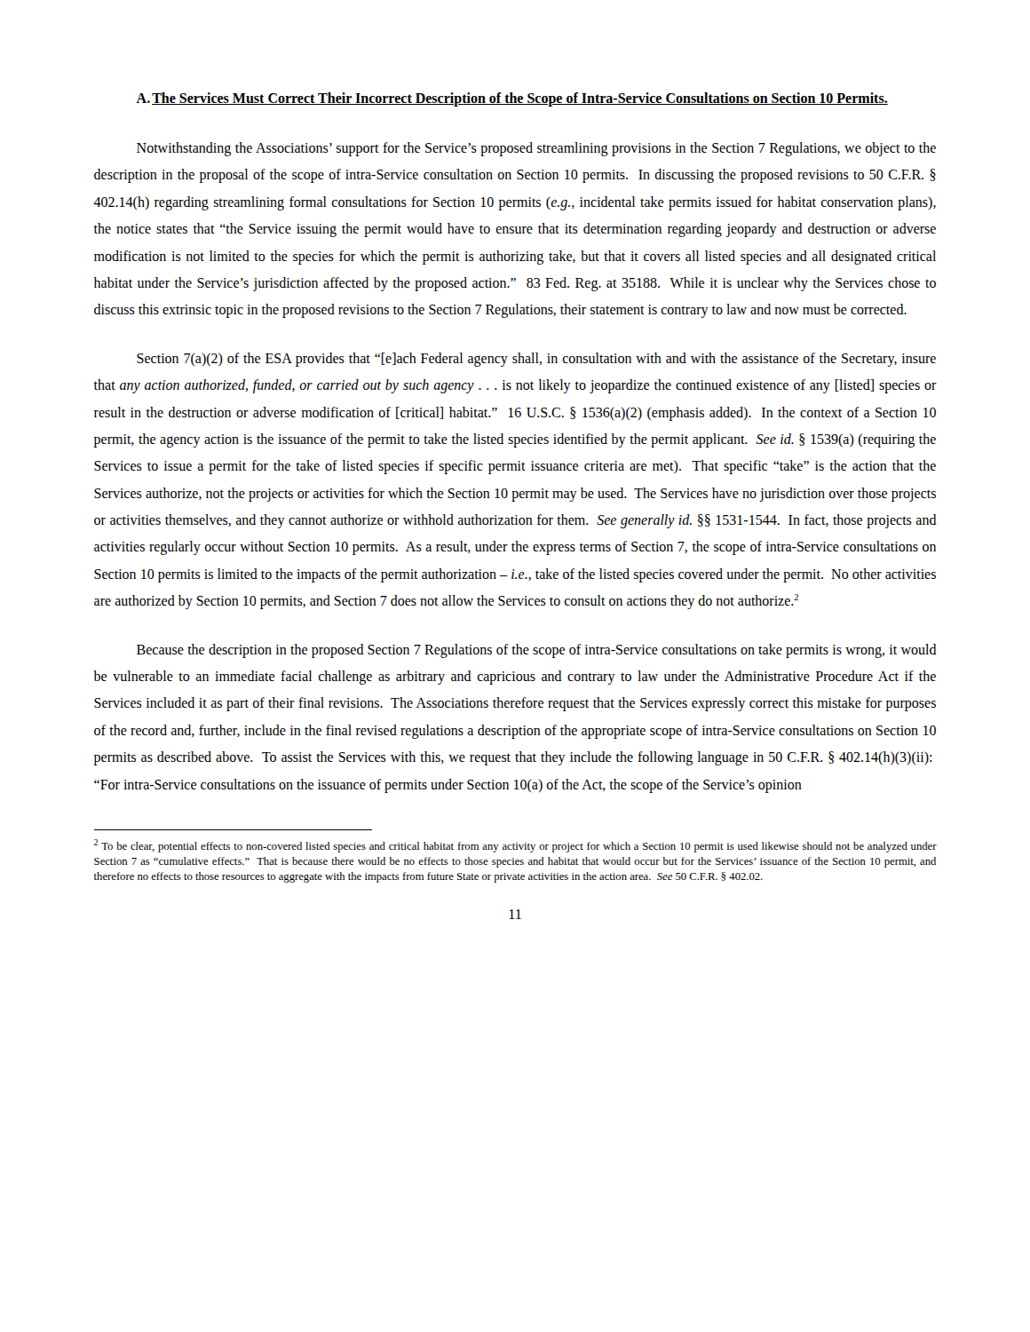A. The Services Must Correct Their Incorrect Description of the Scope of Intra-Service Consultations on Section 10 Permits.
Notwithstanding the Associations’ support for the Service’s proposed streamlining provisions in the Section 7 Regulations, we object to the description in the proposal of the scope of intra-Service consultation on Section 10 permits. In discussing the proposed revisions to 50 C.F.R. § 402.14(h) regarding streamlining formal consultations for Section 10 permits (e.g., incidental take permits issued for habitat conservation plans), the notice states that “the Service issuing the permit would have to ensure that its determination regarding jeopardy and destruction or adverse modification is not limited to the species for which the permit is authorizing take, but that it covers all listed species and all designated critical habitat under the Service’s jurisdiction affected by the proposed action.” 83 Fed. Reg. at 35188. While it is unclear why the Services chose to discuss this extrinsic topic in the proposed revisions to the Section 7 Regulations, their statement is contrary to law and now must be corrected.
Section 7(a)(2) of the ESA provides that “[e]ach Federal agency shall, in consultation with and with the assistance of the Secretary, insure that any action authorized, funded, or carried out by such agency . . . is not likely to jeopardize the continued existence of any [listed] species or result in the destruction or adverse modification of [critical] habitat.” 16 U.S.C. § 1536(a)(2) (emphasis added). In the context of a Section 10 permit, the agency action is the issuance of the permit to take the listed species identified by the permit applicant. See id. § 1539(a) (requiring the Services to issue a permit for the take of listed species if specific permit issuance criteria are met). That specific “take” is the action that the Services authorize, not the projects or activities for which the Section 10 permit may be used. The Services have no jurisdiction over those projects or activities themselves, and they cannot authorize or withhold authorization for them. See generally id. §§ 1531-1544. In fact, those projects and activities regularly occur without Section 10 permits. As a result, under the express terms of Section 7, the scope of intra-Service consultations on Section 10 permits is limited to the impacts of the permit authorization – i.e., take of the listed species covered under the permit. No other activities are authorized by Section 10 permits, and Section 7 does not allow the Services to consult on actions they do not authorize.2
Because the description in the proposed Section 7 Regulations of the scope of intra-Service consultations on take permits is wrong, it would be vulnerable to an immediate facial challenge as arbitrary and capricious and contrary to law under the Administrative Procedure Act if the Services included it as part of their final revisions. The Associations therefore request that the Services expressly correct this mistake for purposes of the record and, further, include in the final revised regulations a description of the appropriate scope of intra-Service consultations on Section 10 permits as described above. To assist the Services with this, we request that they include the following language in 50 C.F.R. § 402.14(h)(3)(ii): “For intra-Service consultations on the issuance of permits under Section 10(a) of the Act, the scope of the Service’s opinion
2 To be clear, potential effects to non-covered listed species and critical habitat from any activity or project for which a Section 10 permit is used likewise should not be analyzed under Section 7 as “cumulative effects.” That is because there would be no effects to those species and habitat that would occur but for the Services’ issuance of the Section 10 permit, and therefore no effects to those resources to aggregate with the impacts from future State or private activities in the action area. See 50 C.F.R. § 402.02.
11